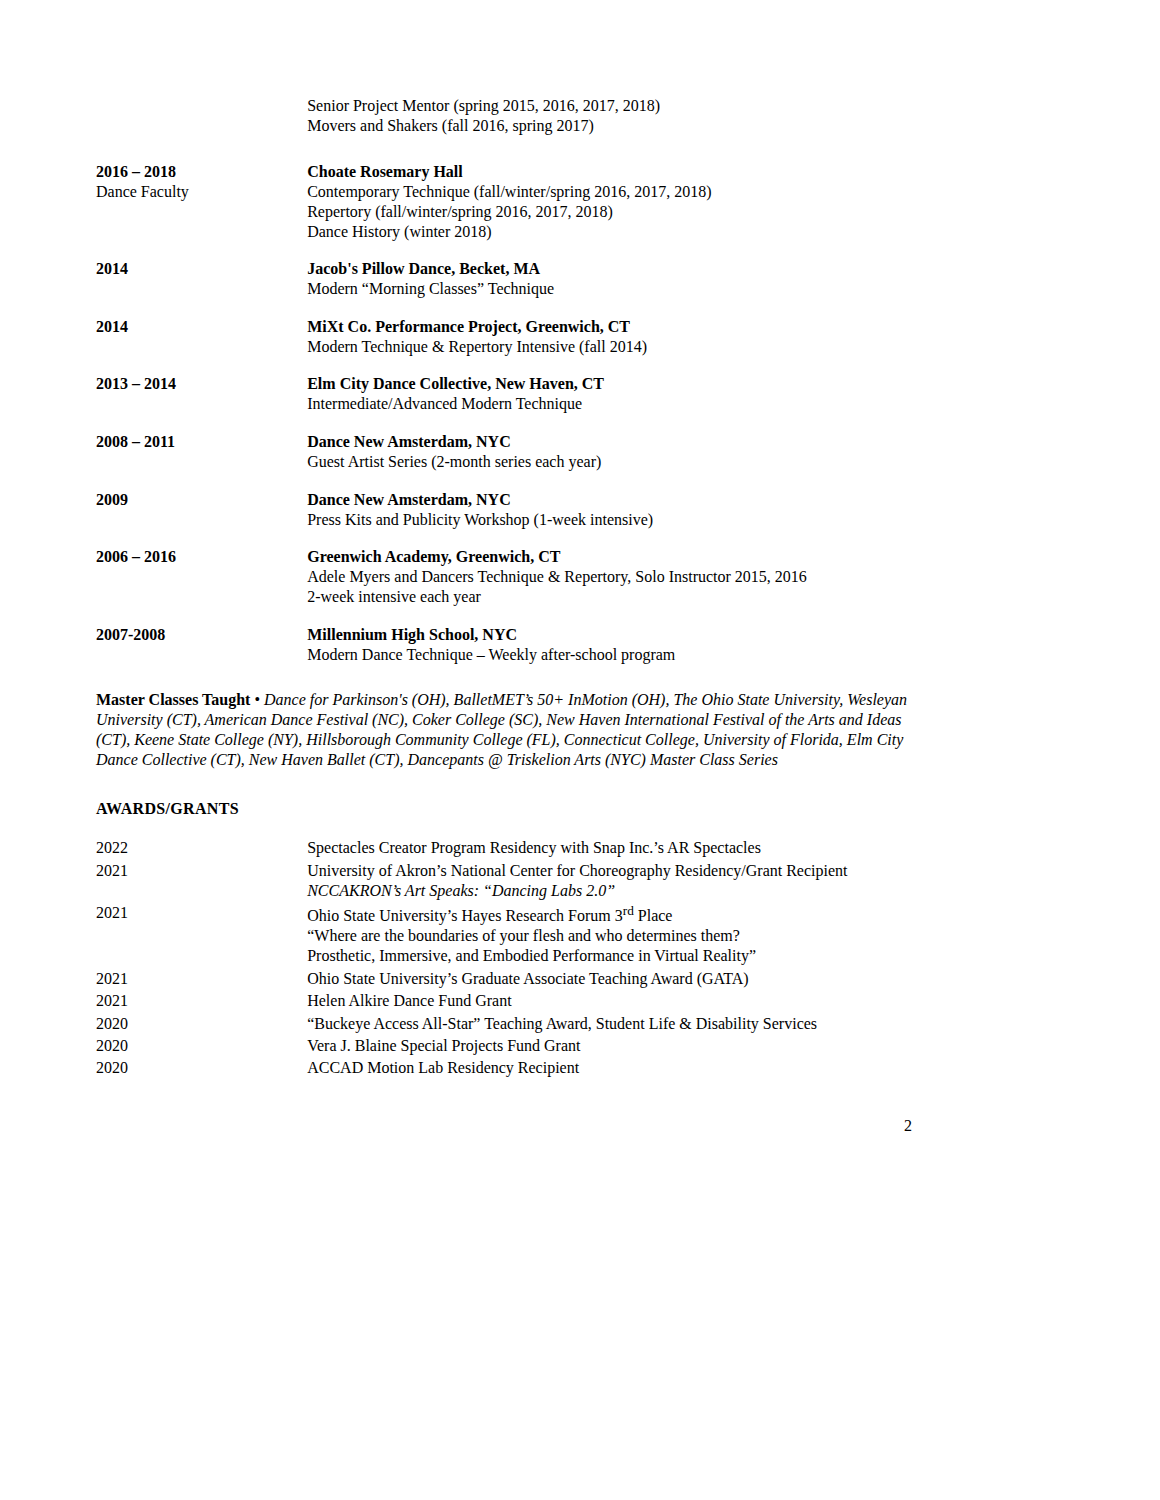Senior Project Mentor (spring 2015, 2016, 2017, 2018)
Movers and Shakers (fall 2016, spring 2017)
2016 – 2018
Dance Faculty
Choate Rosemary Hall
Contemporary Technique (fall/winter/spring 2016, 2017, 2018)
Repertory (fall/winter/spring 2016, 2017, 2018)
Dance History (winter 2018)
2014
Jacob's Pillow Dance, Becket, MA
Modern “Morning Classes” Technique
2014
MiXt Co. Performance Project, Greenwich, CT
Modern Technique & Repertory Intensive (fall 2014)
2013 – 2014
Elm City Dance Collective, New Haven, CT
Intermediate/Advanced Modern Technique
2008 – 2011
Dance New Amsterdam, NYC
Guest Artist Series (2-month series each year)
2009
Dance New Amsterdam, NYC
Press Kits and Publicity Workshop (1-week intensive)
2006 – 2016
Greenwich Academy, Greenwich, CT
Adele Myers and Dancers Technique & Repertory, Solo Instructor 2015, 2016
2-week intensive each year
2007-2008
Millennium High School, NYC
Modern Dance Technique – Weekly after-school program
Master Classes Taught • Dance for Parkinson's (OH), BalletMET’s 50+ InMotion (OH), The Ohio State University, Wesleyan University (CT), American Dance Festival (NC), Coker College (SC), New Haven International Festival of the Arts and Ideas (CT), Keene State College (NY), Hillsborough Community College (FL), Connecticut College, University of Florida, Elm City Dance Collective (CT), New Haven Ballet (CT), Dancepants @ Triskelion Arts (NYC) Master Class Series
AWARDS/GRANTS
| 2022 | Spectacles Creator Program Residency with Snap Inc.’s AR Spectacles |
| 2021 | University of Akron’s National Center for Choreography Residency/Grant Recipient NCCAKRON’s Art Speaks: “Dancing Labs 2.0” |
| 2021 | Ohio State University’s Hayes Research Forum 3 rd Place “Where are the boundaries of your flesh and who determines them? Prosthetic, Immersive, and Embodied Performance in Virtual Reality” |
| 2021 | Ohio State University’s Graduate Associate Teaching Award (GATA) |
| 2021 | Helen Alkire Dance Fund Grant |
| 2020 | “Buckeye Access All-Star” Teaching Award, Student Life & Disability Services |
| 2020 | Vera J. Blaine Special Projects Fund Grant |
| 2020 | ACCAD Motion Lab Residency Recipient |
2